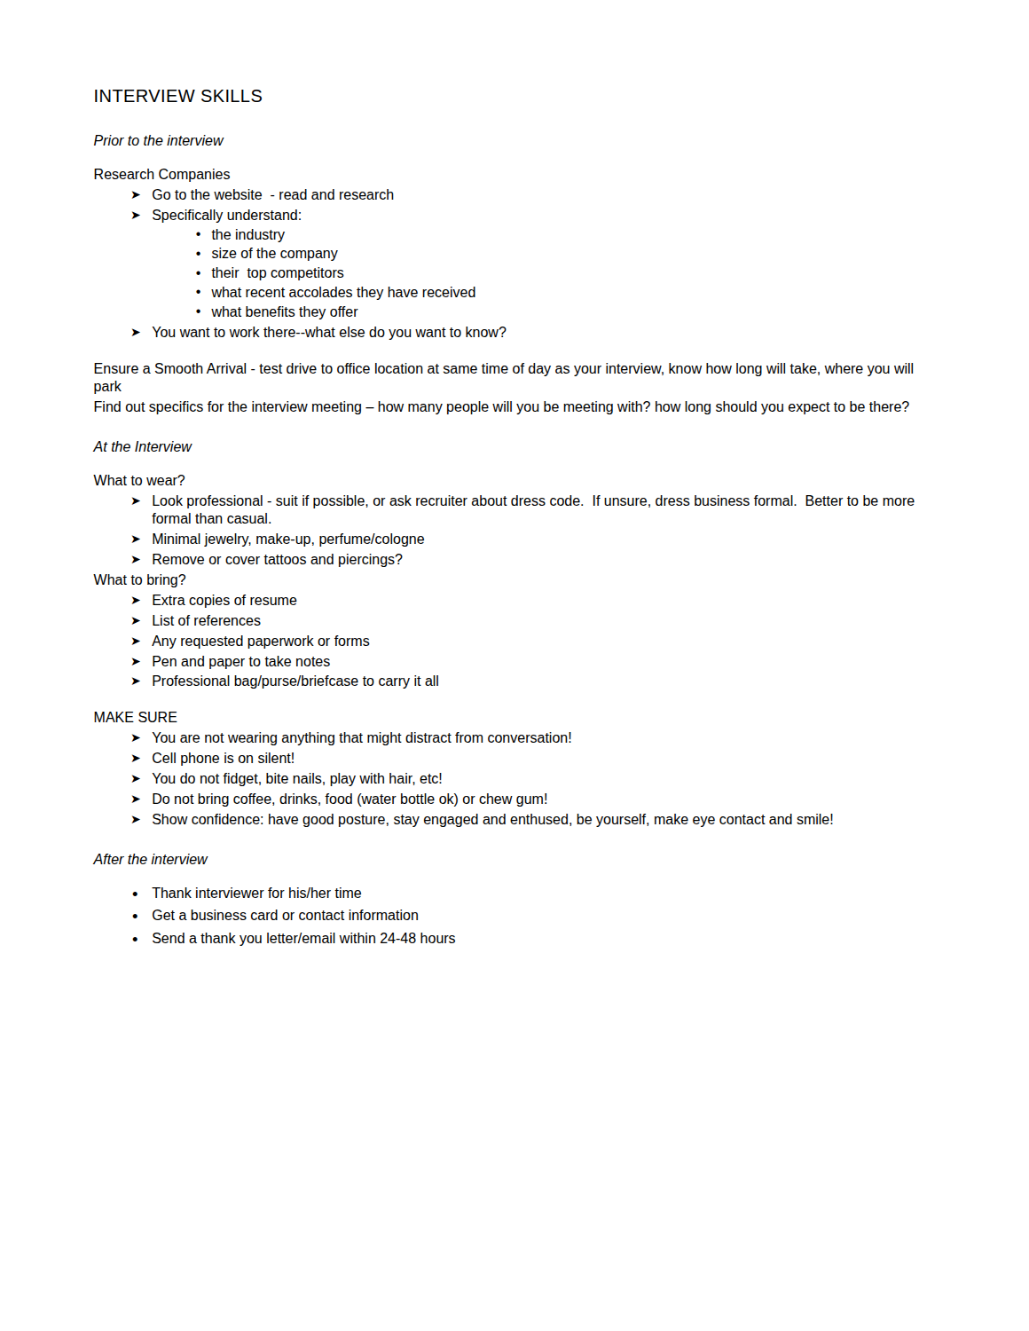INTERVIEW SKILLS
Prior to the interview
Research Companies
Go to the website - read and research
Specifically understand:
the industry
size of the company
their top competitors
what recent accolades they have received
what benefits they offer
You want to work there--what else do you want to know?
Ensure a Smooth Arrival - test drive to office location at same time of day as your interview, know how long will take, where you will park
Find out specifics for the interview meeting – how many people will you be meeting with? how long should you expect to be there?
At the Interview
What to wear?
Look professional - suit if possible, or ask recruiter about dress code. If unsure, dress business formal. Better to be more formal than casual.
Minimal jewelry, make-up, perfume/cologne
Remove or cover tattoos and piercings?
What to bring?
Extra copies of resume
List of references
Any requested paperwork or forms
Pen and paper to take notes
Professional bag/purse/briefcase to carry it all
MAKE SURE
You are not wearing anything that might distract from conversation!
Cell phone is on silent!
You do not fidget, bite nails, play with hair, etc!
Do not bring coffee, drinks, food (water bottle ok) or chew gum!
Show confidence: have good posture, stay engaged and enthused, be yourself, make eye contact and smile!
After the interview
Thank interviewer for his/her time
Get a business card or contact information
Send a thank you letter/email within 24-48 hours